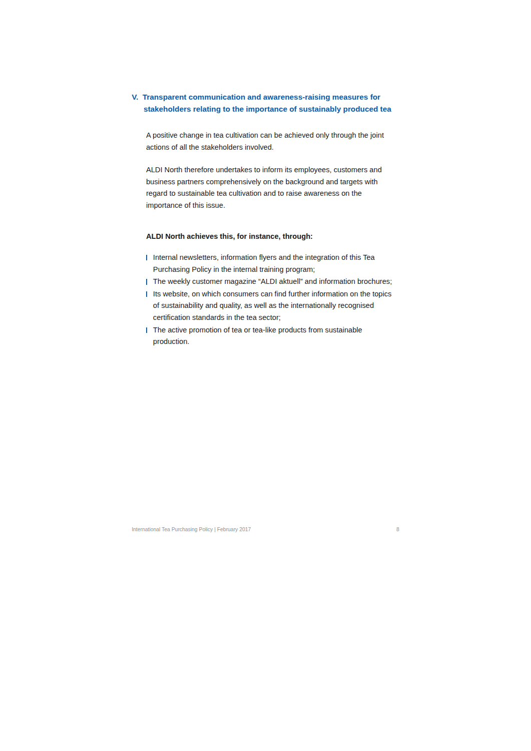V. Transparent communication and awareness-raising measures for stakeholders relating to the importance of sustainably produced tea
A positive change in tea cultivation can be achieved only through the joint actions of all the stakeholders involved.
ALDI North therefore undertakes to inform its employees, customers and business partners comprehensively on the background and targets with regard to sustainable tea cultivation and to raise awareness on the importance of this issue.
ALDI North achieves this, for instance, through:
Internal newsletters, information flyers and the integration of this Tea Purchasing Policy in the internal training program;
The weekly customer magazine “ALDI aktuell” and information brochures;
Its website, on which consumers can find further information on the topics of sustainability and quality, as well as the internationally recognised certification standards in the tea sector;
The active promotion of tea or tea-like products from sustainable production.
International Tea Purchasing Policy | February 2017 8